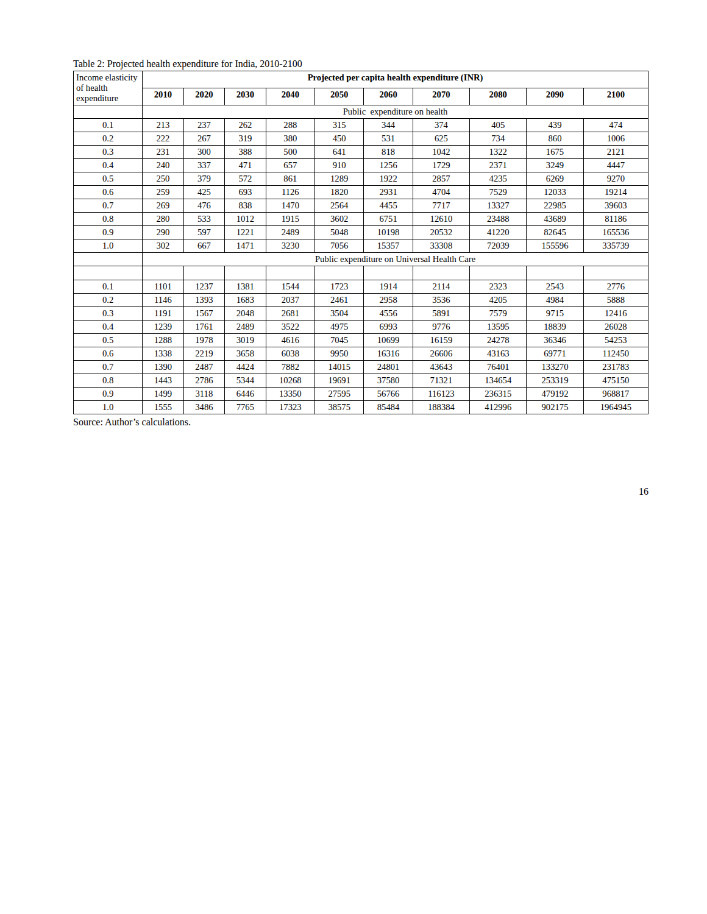Table 2: Projected health expenditure for India, 2010-2100
| Income elasticity of health expenditure | Projected per capita health expenditure (INR) |
| --- | --- |
| 2010 | 2020 | 2030 | 2040 | 2050 | 2060 | 2070 | 2080 | 2090 | 2100 |
| | Public expenditure on health |
| 0.1 | 213 | 237 | 262 | 288 | 315 | 344 | 374 | 405 | 439 | 474 |
| 0.2 | 222 | 267 | 319 | 380 | 450 | 531 | 625 | 734 | 860 | 1006 |
| 0.3 | 231 | 300 | 388 | 500 | 641 | 818 | 1042 | 1322 | 1675 | 2121 |
| 0.4 | 240 | 337 | 471 | 657 | 910 | 1256 | 1729 | 2371 | 3249 | 4447 |
| 0.5 | 250 | 379 | 572 | 861 | 1289 | 1922 | 2857 | 4235 | 6269 | 9270 |
| 0.6 | 259 | 425 | 693 | 1126 | 1820 | 2931 | 4704 | 7529 | 12033 | 19214 |
| 0.7 | 269 | 476 | 838 | 1470 | 2564 | 4455 | 7717 | 13327 | 22985 | 39603 |
| 0.8 | 280 | 533 | 1012 | 1915 | 3602 | 6751 | 12610 | 23488 | 43689 | 81186 |
| 0.9 | 290 | 597 | 1221 | 2489 | 5048 | 10198 | 20532 | 41220 | 82645 | 165536 |
| 1.0 | 302 | 667 | 1471 | 3230 | 7056 | 15357 | 33308 | 72039 | 155596 | 335739 |
| | Public expenditure on Universal Health Care |
| 0.1 | 1101 | 1237 | 1381 | 1544 | 1723 | 1914 | 2114 | 2323 | 2543 | 2776 |
| 0.2 | 1146 | 1393 | 1683 | 2037 | 2461 | 2958 | 3536 | 4205 | 4984 | 5888 |
| 0.3 | 1191 | 1567 | 2048 | 2681 | 3504 | 4556 | 5891 | 7579 | 9715 | 12416 |
| 0.4 | 1239 | 1761 | 2489 | 3522 | 4975 | 6993 | 9776 | 13595 | 18839 | 26028 |
| 0.5 | 1288 | 1978 | 3019 | 4616 | 7045 | 10699 | 16159 | 24278 | 36346 | 54253 |
| 0.6 | 1338 | 2219 | 3658 | 6038 | 9950 | 16316 | 26606 | 43163 | 69771 | 112450 |
| 0.7 | 1390 | 2487 | 4424 | 7882 | 14015 | 24801 | 43643 | 76401 | 133270 | 231783 |
| 0.8 | 1443 | 2786 | 5344 | 10268 | 19691 | 37580 | 71321 | 134654 | 253319 | 475150 |
| 0.9 | 1499 | 3118 | 6446 | 13350 | 27595 | 56766 | 116123 | 236315 | 479192 | 968817 |
| 1.0 | 1555 | 3486 | 7765 | 17323 | 38575 | 85484 | 188384 | 412996 | 902175 | 1964945 |
Source: Author’s calculations.
16